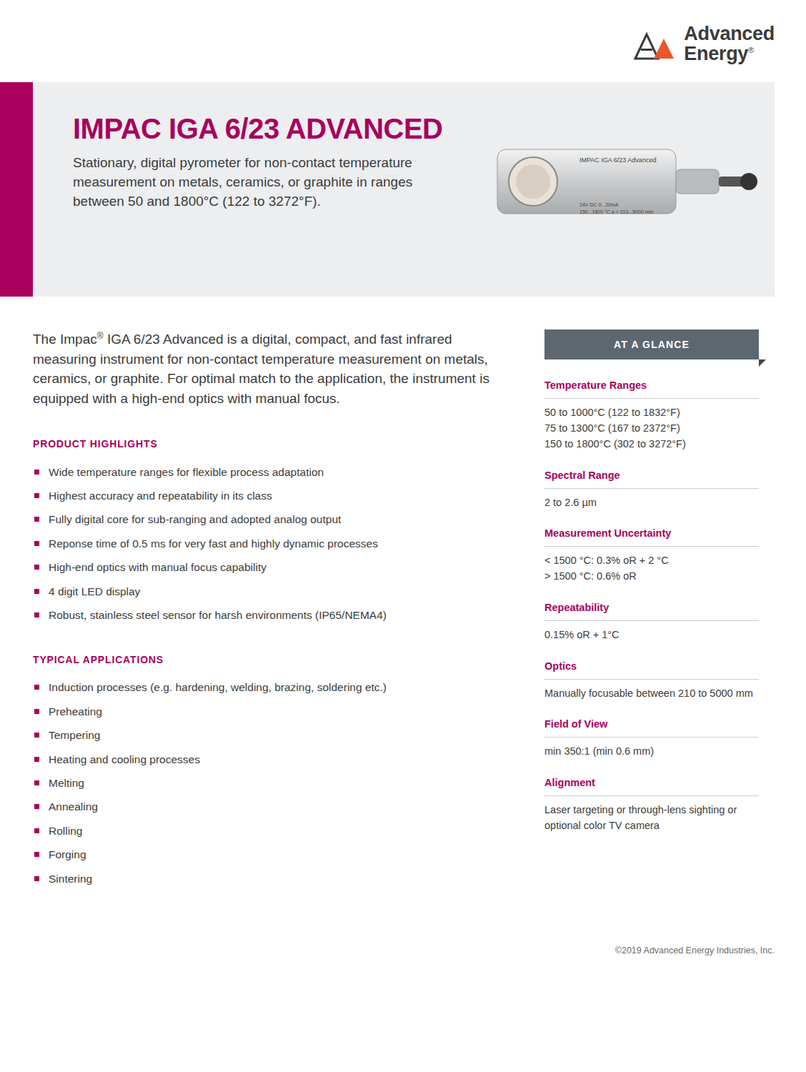Advanced
Energy®
IMPAC IGA 6/23 ADVANCED
Stationary, digital pyrometer for non-contact temperature measurement on metals, ceramics, or graphite in ranges between 50 and 1800°C (122 to 3272°F).
The Impac® IGA 6/23 Advanced is a digital, compact, and fast infrared measuring instrument for non-contact temperature measurement on metals, ceramics, or graphite. For optimal match to the application, the instrument is equipped with a high-end optics with manual focus.
Product Highlights
Wide temperature ranges for flexible process adaptation
Highest accuracy and repeatability in its class
Fully digital core for sub-ranging and adopted analog output
Reponse time of 0.5 ms for very fast and highly dynamic processes
High-end optics with manual focus capability
4 digit LED display
Robust, stainless steel sensor for harsh environments (IP65/NEMA4)
Typical Applications
Induction processes (e.g. hardening, welding, brazing, soldering etc.)
Preheating
Tempering
Heating and cooling processes
Melting
Annealing
Rolling
Forging
Sintering
AT A GLANCE
Temperature Ranges
50 to 1000°C (122 to 1832°F)
75 to 1300°C (167 to 2372°F)
150 to 1800°C (302 to 3272°F)
Spectral Range
2 to 2.6 µm
Measurement Uncertainty
< 1500 °C: 0.3% oR + 2 °C
> 1500 °C: 0.6% oR
Repeatability
0.15% oR + 1°C
Optics
Manually focusable between 210 to 5000 mm
Field of View
min 350:1 (min 0.6 mm)
Alignment
Laser targeting or through-lens sighting or optional color TV camera
©2019 Advanced Energy Industries, Inc.